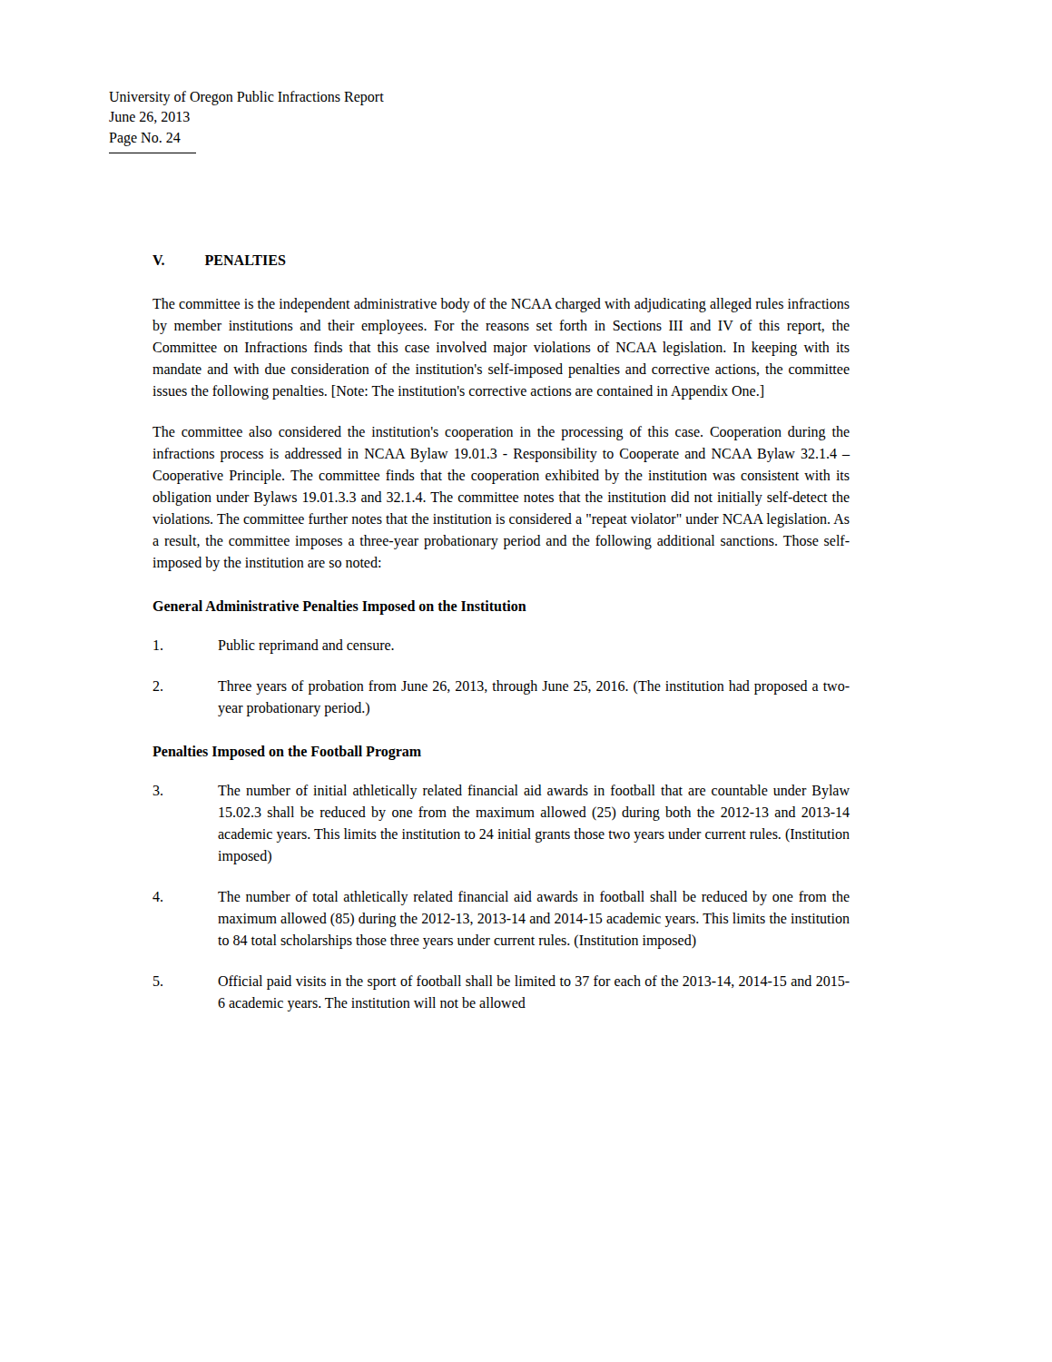University of Oregon Public Infractions Report
June 26, 2013
Page No. 24
V. PENALTIES
The committee is the independent administrative body of the NCAA charged with adjudicating alleged rules infractions by member institutions and their employees. For the reasons set forth in Sections III and IV of this report, the Committee on Infractions finds that this case involved major violations of NCAA legislation. In keeping with its mandate and with due consideration of the institution's self-imposed penalties and corrective actions, the committee issues the following penalties. [Note: The institution's corrective actions are contained in Appendix One.]
The committee also considered the institution's cooperation in the processing of this case. Cooperation during the infractions process is addressed in NCAA Bylaw 19.01.3 - Responsibility to Cooperate and NCAA Bylaw 32.1.4 – Cooperative Principle. The committee finds that the cooperation exhibited by the institution was consistent with its obligation under Bylaws 19.01.3.3 and 32.1.4. The committee notes that the institution did not initially self-detect the violations. The committee further notes that the institution is considered a "repeat violator" under NCAA legislation. As a result, the committee imposes a three-year probationary period and the following additional sanctions. Those self-imposed by the institution are so noted:
General Administrative Penalties Imposed on the Institution
1. Public reprimand and censure.
2. Three years of probation from June 26, 2013, through June 25, 2016. (The institution had proposed a two-year probationary period.)
Penalties Imposed on the Football Program
3. The number of initial athletically related financial aid awards in football that are countable under Bylaw 15.02.3 shall be reduced by one from the maximum allowed (25) during both the 2012-13 and 2013-14 academic years. This limits the institution to 24 initial grants those two years under current rules. (Institution imposed)
4. The number of total athletically related financial aid awards in football shall be reduced by one from the maximum allowed (85) during the 2012-13, 2013-14 and 2014-15 academic years. This limits the institution to 84 total scholarships those three years under current rules. (Institution imposed)
5. Official paid visits in the sport of football shall be limited to 37 for each of the 2013-14, 2014-15 and 2015-6 academic years. The institution will not be allowed